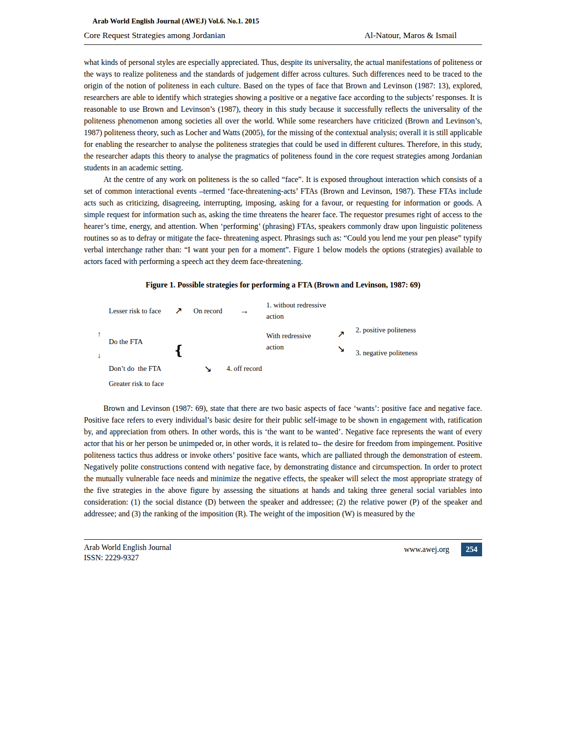Arab World English Journal (AWEJ) Vol.6. No.1. 2015
Core Request Strategies among Jordanian
Al-Natour, Maros & Ismail
what kinds of personal styles are especially appreciated. Thus, despite its universality, the actual manifestations of politeness or the ways to realize politeness and the standards of judgement differ across cultures. Such differences need to be traced to the origin of the notion of politeness in each culture. Based on the types of face that Brown and Levinson (1987: 13), explored, researchers are able to identify which strategies showing a positive or a negative face according to the subjects’ responses. It is reasonable to use Brown and Levinson’s (1987), theory in this study because it successfully reflects the universality of the politeness phenomenon among societies all over the world. While some researchers have criticized (Brown and Levinson’s, 1987) politeness theory, such as Locher and Watts (2005), for the missing of the contextual analysis; overall it is still applicable for enabling the researcher to analyse the politeness strategies that could be used in different cultures. Therefore, in this study, the researcher adapts this theory to analyse the pragmatics of politeness found in the core request strategies among Jordanian students in an academic setting.
At the centre of any work on politeness is the so called “face”. It is exposed throughout interaction which consists of a set of common interactional events –termed ‘face-threatening-acts’ FTAs (Brown and Levinson, 1987). These FTAs include acts such as criticizing, disagreeing, interrupting, imposing, asking for a favour, or requesting for information or goods. A simple request for information such as, asking the time threatens the hearer face. The requestor presumes right of access to the hearer’s time, energy, and attention. When ‘performing’ (phrasing) FTAs, speakers commonly draw upon linguistic politeness routines so as to defray or mitigate the face- threatening aspect. Phrasings such as: “Could you lend me your pen please” typify verbal interchange rather than: “I want your pen for a moment”. Figure 1 below models the options (strategies) available to actors faced with performing a speech act they deem face-threatening.
Figure 1. Possible strategies for performing a FTA (Brown and Levinson, 1987: 69)
| ↑ ↓ | Lesser risk to face | ↗ | On record | → | 1. without redressive action | | |
| Do the FTA | ❴ | | | With redressive action | ↗ ↘ | 2. positive politeness 3. negative politeness |
| Don’t do the FTA | ↘ | 4. off record | | | |
| Greater risk to face | | | | | |
Brown and Levinson (1987: 69), state that there are two basic aspects of face ‘wants’: positive face and negative face. Positive face refers to every individual’s basic desire for their public self-image to be shown in engagement with, ratification by, and appreciation from others. In other words, this is ‘the want to be wanted’. Negative face represents the want of every actor that his or her person be unimpeded or, in other words, it is related to– the desire for freedom from impingement. Positive politeness tactics thus address or invoke others’ positive face wants, which are palliated through the demonstration of esteem. Negatively polite constructions contend with negative face, by demonstrating distance and circumspection. In order to protect the mutually vulnerable face needs and minimize the negative effects, the speaker will select the most appropriate strategy of the five strategies in the above figure by assessing the situations at hands and taking three general social variables into consideration: (1) the social distance (D) between the speaker and addressee; (2) the relative power (P) of the speaker and addressee; and (3) the ranking of the imposition (R). The weight of the imposition (W) is measured by the
Arab World English Journal
ISSN: 2229-9327
www.awej.org 254